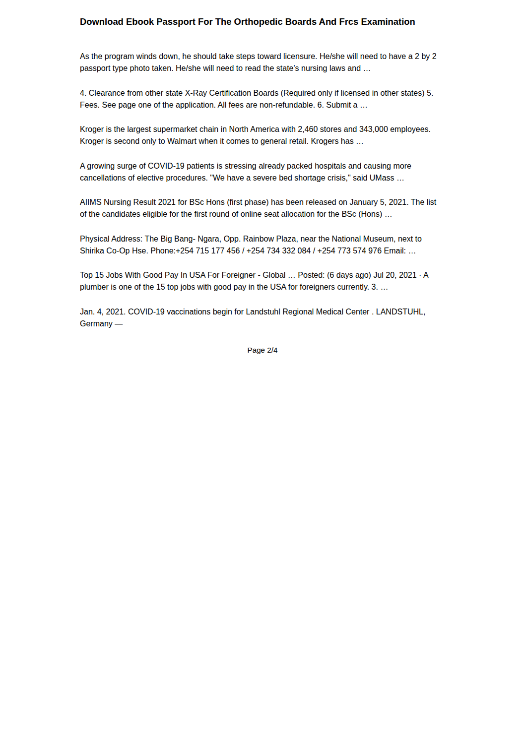Download Ebook Passport For The Orthopedic Boards And Frcs Examination
As the program winds down, he should take steps toward licensure. He/she will need to have a 2 by 2 passport type photo taken. He/she will need to read the state's nursing laws and …
4. Clearance from other state X-Ray Certification Boards (Required only if licensed in other states) 5. Fees. See page one of the application. All fees are non-refundable. 6. Submit a …
Kroger is the largest supermarket chain in North America with 2,460 stores and 343,000 employees. Kroger is second only to Walmart when it comes to general retail. Krogers has …
A growing surge of COVID-19 patients is stressing already packed hospitals and causing more cancellations of elective procedures. "We have a severe bed shortage crisis," said UMass …
AIIMS Nursing Result 2021 for BSc Hons (first phase) has been released on January 5, 2021. The list of the candidates eligible for the first round of online seat allocation for the BSc (Hons) …
Physical Address: The Big Bang- Ngara, Opp. Rainbow Plaza, near the National Museum, next to Shirika Co-Op Hse. Phone:+254 715 177 456 / +254 734 332 084 / +254 773 574 976 Email: …
Top 15 Jobs With Good Pay In USA For Foreigner - Global … Posted: (6 days ago) Jul 20, 2021 · A plumber is one of the 15 top jobs with good pay in the USA for foreigners currently. 3. …
Jan. 4, 2021. COVID-19 vaccinations begin for Landstuhl Regional Medical Center . LANDSTUHL, Germany —
Page 2/4